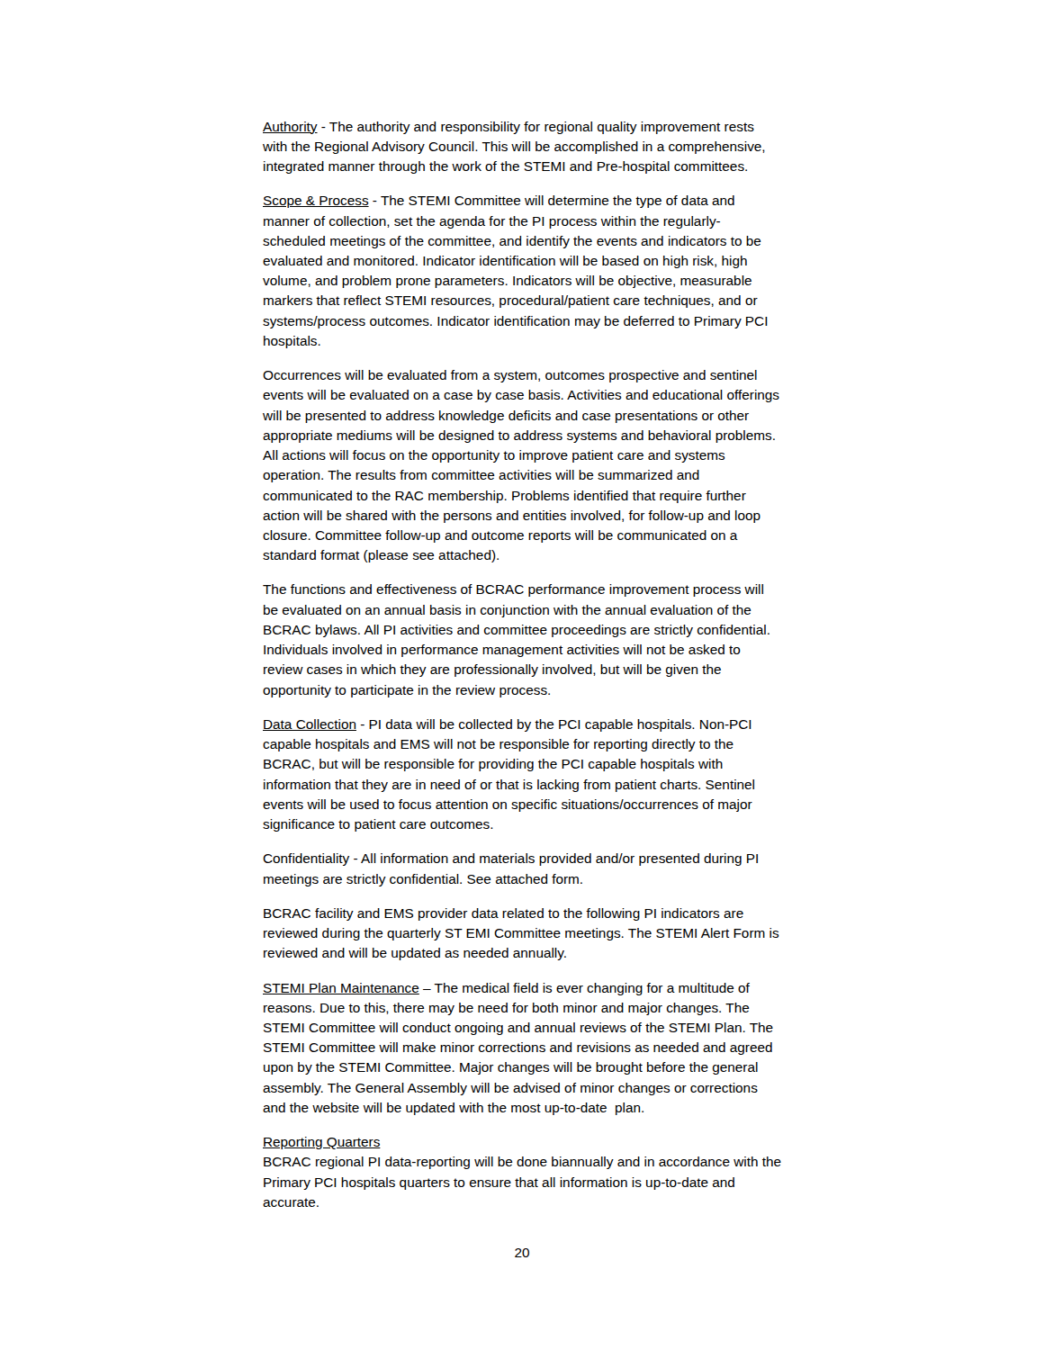Authority - The authority and responsibility for regional quality improvement rests with the Regional Advisory Council. This will be accomplished in a comprehensive, integrated manner through the work of the STEMI and Pre-hospital committees.
Scope & Process - The STEMI Committee will determine the type of data and manner of collection, set the agenda for the PI process within the regularly-scheduled meetings of the committee, and identify the events and indicators to be evaluated and monitored. Indicator identification will be based on high risk, high volume, and problem prone parameters. Indicators will be objective, measurable markers that reflect STEMI resources, procedural/patient care techniques, and or systems/process outcomes. Indicator identification may be deferred to Primary PCI hospitals.
Occurrences will be evaluated from a system, outcomes prospective and sentinel events will be evaluated on a case by case basis. Activities and educational offerings will be presented to address knowledge deficits and case presentations or other appropriate mediums will be designed to address systems and behavioral problems. All actions will focus on the opportunity to improve patient care and systems operation. The results from committee activities will be summarized and communicated to the RAC membership. Problems identified that require further action will be shared with the persons and entities involved, for follow-up and loop closure. Committee follow-up and outcome reports will be communicated on a standard format (please see attached).
The functions and effectiveness of BCRAC performance improvement process will be evaluated on an annual basis in conjunction with the annual evaluation of the BCRAC bylaws. All PI activities and committee proceedings are strictly confidential. Individuals involved in performance management activities will not be asked to review cases in which they are professionally involved, but will be given the opportunity to participate in the review process.
Data Collection - PI data will be collected by the PCI capable hospitals. Non-PCI capable hospitals and EMS will not be responsible for reporting directly to the BCRAC, but will be responsible for providing the PCI capable hospitals with information that they are in need of or that is lacking from patient charts. Sentinel events will be used to focus attention on specific situations/occurrences of major significance to patient care outcomes.
Confidentiality - All information and materials provided and/or presented during PI meetings are strictly confidential. See attached form.
BCRAC facility and EMS provider data related to the following PI indicators are reviewed during the quarterly ST EMI Committee meetings. The STEMI Alert Form is reviewed and will be updated as needed annually.
STEMI Plan Maintenance – The medical field is ever changing for a multitude of reasons. Due to this, there may be need for both minor and major changes. The STEMI Committee will conduct ongoing and annual reviews of the STEMI Plan. The STEMI Committee will make minor corrections and revisions as needed and agreed upon by the STEMI Committee. Major changes will be brought before the general assembly. The General Assembly will be advised of minor changes or corrections and the website will be updated with the most up-to-date plan.
Reporting Quarters
BCRAC regional PI data-reporting will be done biannually and in accordance with the Primary PCI hospitals quarters to ensure that all information is up-to-date and accurate.
20